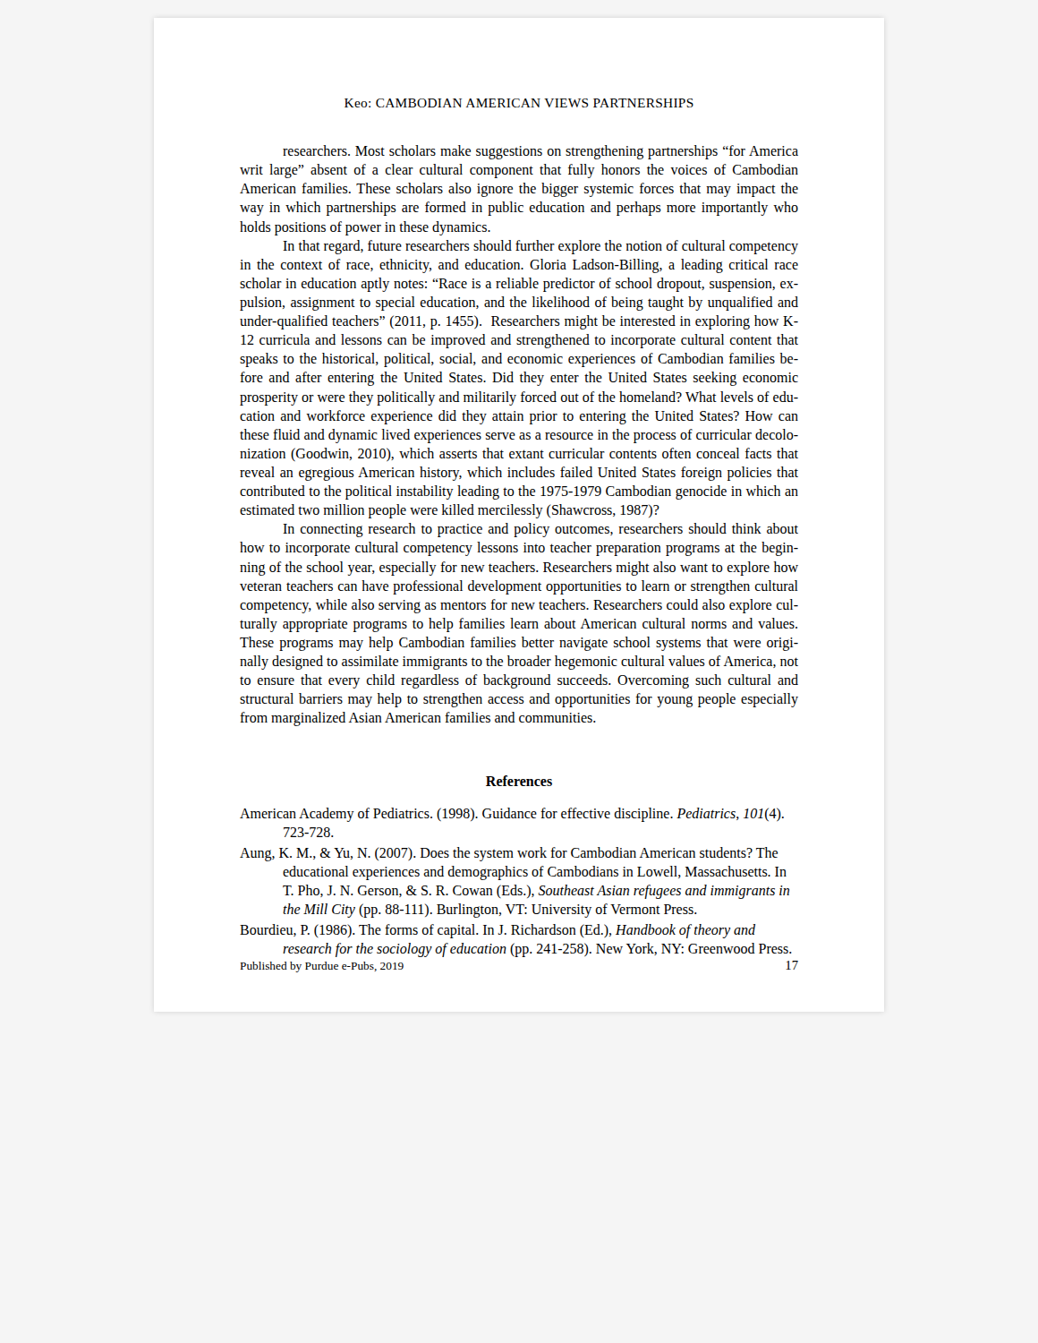Keo: CAMBODIAN AMERICAN VIEWS PARTNERSHIPS
researchers. Most scholars make suggestions on strengthening partnerships “for America writ large” absent of a clear cultural component that fully honors the voices of Cambodian American families. These scholars also ignore the bigger systemic forces that may impact the way in which partnerships are formed in public education and perhaps more importantly who holds positions of power in these dynamics.
In that regard, future researchers should further explore the notion of cultural competency in the context of race, ethnicity, and education. Gloria Ladson-Billing, a leading critical race scholar in education aptly notes: “Race is a reliable predictor of school dropout, suspension, expulsion, assignment to special education, and the likelihood of being taught by unqualified and under-qualified teachers” (2011, p. 1455). Researchers might be interested in exploring how K-12 curricula and lessons can be improved and strengthened to incorporate cultural content that speaks to the historical, political, social, and economic experiences of Cambodian families before and after entering the United States. Did they enter the United States seeking economic prosperity or were they politically and militarily forced out of the homeland? What levels of education and workforce experience did they attain prior to entering the United States? How can these fluid and dynamic lived experiences serve as a resource in the process of curricular decolonization (Goodwin, 2010), which asserts that extant curricular contents often conceal facts that reveal an egregious American history, which includes failed United States foreign policies that contributed to the political instability leading to the 1975-1979 Cambodian genocide in which an estimated two million people were killed mercilessly (Shawcross, 1987)?
In connecting research to practice and policy outcomes, researchers should think about how to incorporate cultural competency lessons into teacher preparation programs at the beginning of the school year, especially for new teachers. Researchers might also want to explore how veteran teachers can have professional development opportunities to learn or strengthen cultural competency, while also serving as mentors for new teachers. Researchers could also explore culturally appropriate programs to help families learn about American cultural norms and values. These programs may help Cambodian families better navigate school systems that were originally designed to assimilate immigrants to the broader hegemonic cultural values of America, not to ensure that every child regardless of background succeeds. Overcoming such cultural and structural barriers may help to strengthen access and opportunities for young people especially from marginalized Asian American families and communities.
References
American Academy of Pediatrics. (1998). Guidance for effective discipline. Pediatrics, 101(4). 723-728.
Aung, K. M., & Yu, N. (2007). Does the system work for Cambodian American students? The educational experiences and demographics of Cambodians in Lowell, Massachusetts. In T. Pho, J. N. Gerson, & S. R. Cowan (Eds.), Southeast Asian refugees and immigrants in the Mill City (pp. 88-111). Burlington, VT: University of Vermont Press.
Bourdieu, P. (1986). The forms of capital. In J. Richardson (Ed.), Handbook of theory and research for the sociology of education (pp. 241-258). New York, NY: Greenwood Press.
Published by Purdue e-Pubs, 2019 17